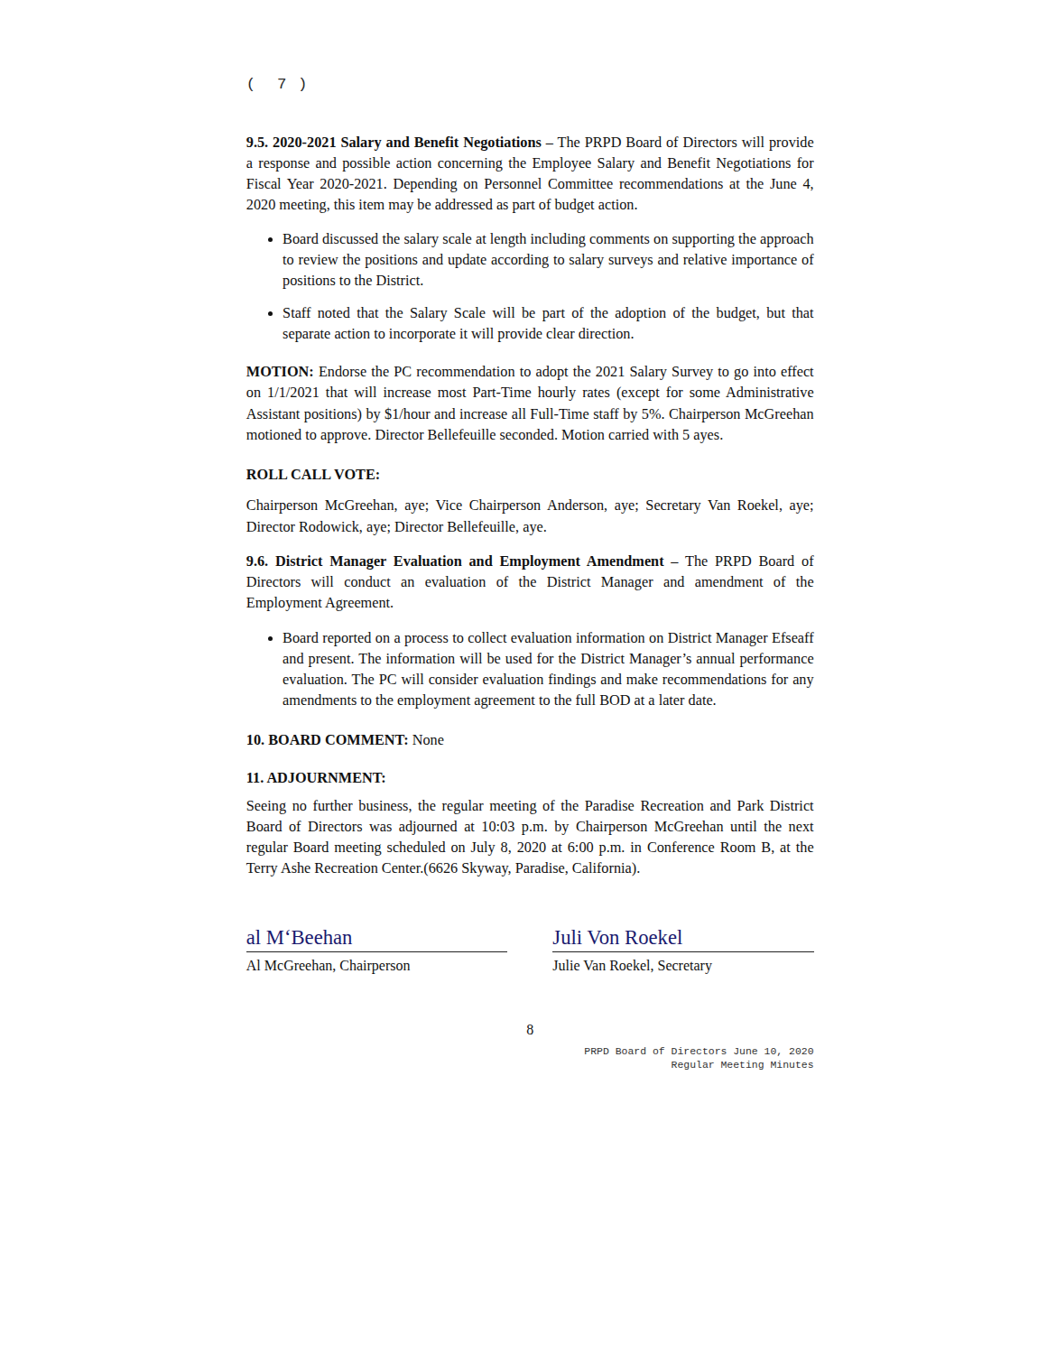( 7 )
9.5. 2020-2021 Salary and Benefit Negotiations – The PRPD Board of Directors will provide a response and possible action concerning the Employee Salary and Benefit Negotiations for Fiscal Year 2020-2021. Depending on Personnel Committee recommendations at the June 4, 2020 meeting, this item may be addressed as part of budget action.
Board discussed the salary scale at length including comments on supporting the approach to review the positions and update according to salary surveys and relative importance of positions to the District.
Staff noted that the Salary Scale will be part of the adoption of the budget, but that separate action to incorporate it will provide clear direction.
MOTION: Endorse the PC recommendation to adopt the 2021 Salary Survey to go into effect on 1/1/2021 that will increase most Part-Time hourly rates (except for some Administrative Assistant positions) by $1/hour and increase all Full-Time staff by 5%. Chairperson McGreehan motioned to approve. Director Bellefeuille seconded. Motion carried with 5 ayes.
ROLL CALL VOTE:
Chairperson McGreehan, aye; Vice Chairperson Anderson, aye; Secretary Van Roekel, aye; Director Rodowick, aye; Director Bellefeuille, aye.
9.6. District Manager Evaluation and Employment Amendment – The PRPD Board of Directors will conduct an evaluation of the District Manager and amendment of the Employment Agreement.
Board reported on a process to collect evaluation information on District Manager Efseaff and present. The information will be used for the District Manager’s annual performance evaluation. The PC will consider evaluation findings and make recommendations for any amendments to the employment agreement to the full BOD at a later date.
10. BOARD COMMENT: None
11. ADJOURNMENT:
Seeing no further business, the regular meeting of the Paradise Recreation and Park District Board of Directors was adjourned at 10:03 p.m. by Chairperson McGreehan until the next regular Board meeting scheduled on July 8, 2020 at 6:00 p.m. in Conference Room B, at the Terry Ashe Recreation Center.(6626 Skyway, Paradise, California).
al M‘Beehan
Al McGreehan, Chairperson
Juli Von Roekel
Julie Van Roekel, Secretary
8
PRPD Board of Directors June 10, 2020
Regular Meeting Minutes